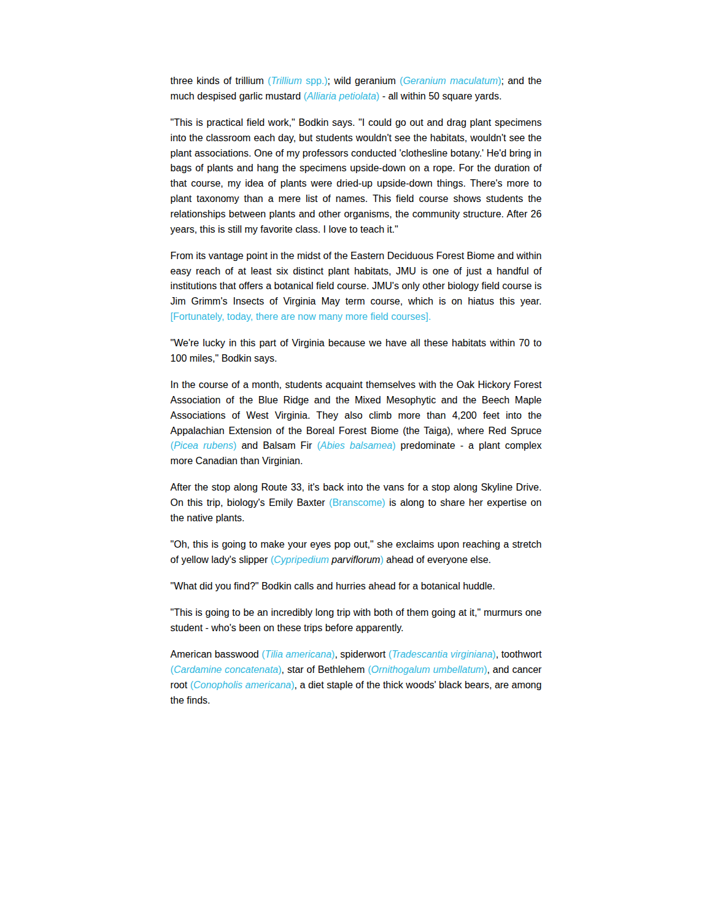three kinds of trillium (Trillium spp.); wild geranium (Geranium maculatum); and the much despised garlic mustard (Alliaria petiolata) - all within 50 square yards.
"This is practical field work," Bodkin says. "I could go out and drag plant specimens into the classroom each day, but students wouldn't see the habitats, wouldn't see the plant associations. One of my professors conducted 'clothesline botany.' He'd bring in bags of plants and hang the specimens upside-down on a rope. For the duration of that course, my idea of plants were dried-up upside-down things. There's more to plant taxonomy than a mere list of names. This field course shows students the relationships between plants and other organisms, the community structure. After 26 years, this is still my favorite class. I love to teach it."
From its vantage point in the midst of the Eastern Deciduous Forest Biome and within easy reach of at least six distinct plant habitats, JMU is one of just a handful of institutions that offers a botanical field course. JMU's only other biology field course is Jim Grimm's Insects of Virginia May term course, which is on hiatus this year. [Fortunately, today, there are now many more field courses].
"We're lucky in this part of Virginia because we have all these habitats within 70 to 100 miles," Bodkin says.
In the course of a month, students acquaint themselves with the Oak Hickory Forest Association of the Blue Ridge and the Mixed Mesophytic and the Beech Maple Associations of West Virginia. They also climb more than 4,200 feet into the Appalachian Extension of the Boreal Forest Biome (the Taiga), where Red Spruce (Picea rubens) and Balsam Fir (Abies balsamea) predominate - a plant complex more Canadian than Virginian.
After the stop along Route 33, it's back into the vans for a stop along Skyline Drive. On this trip, biology's Emily Baxter (Branscome) is along to share her expertise on the native plants.
"Oh, this is going to make your eyes pop out," she exclaims upon reaching a stretch of yellow lady's slipper (Cypripedium parviflorum) ahead of everyone else.
"What did you find?" Bodkin calls and hurries ahead for a botanical huddle.
"This is going to be an incredibly long trip with both of them going at it," murmurs one student - who's been on these trips before apparently.
American basswood (Tilia americana), spiderwort (Tradescantia virginiana), toothwort (Cardamine concatenata), star of Bethlehem (Ornithogalum umbellatum), and cancer root (Conopholis americana), a diet staple of the thick woods' black bears, are among the finds.